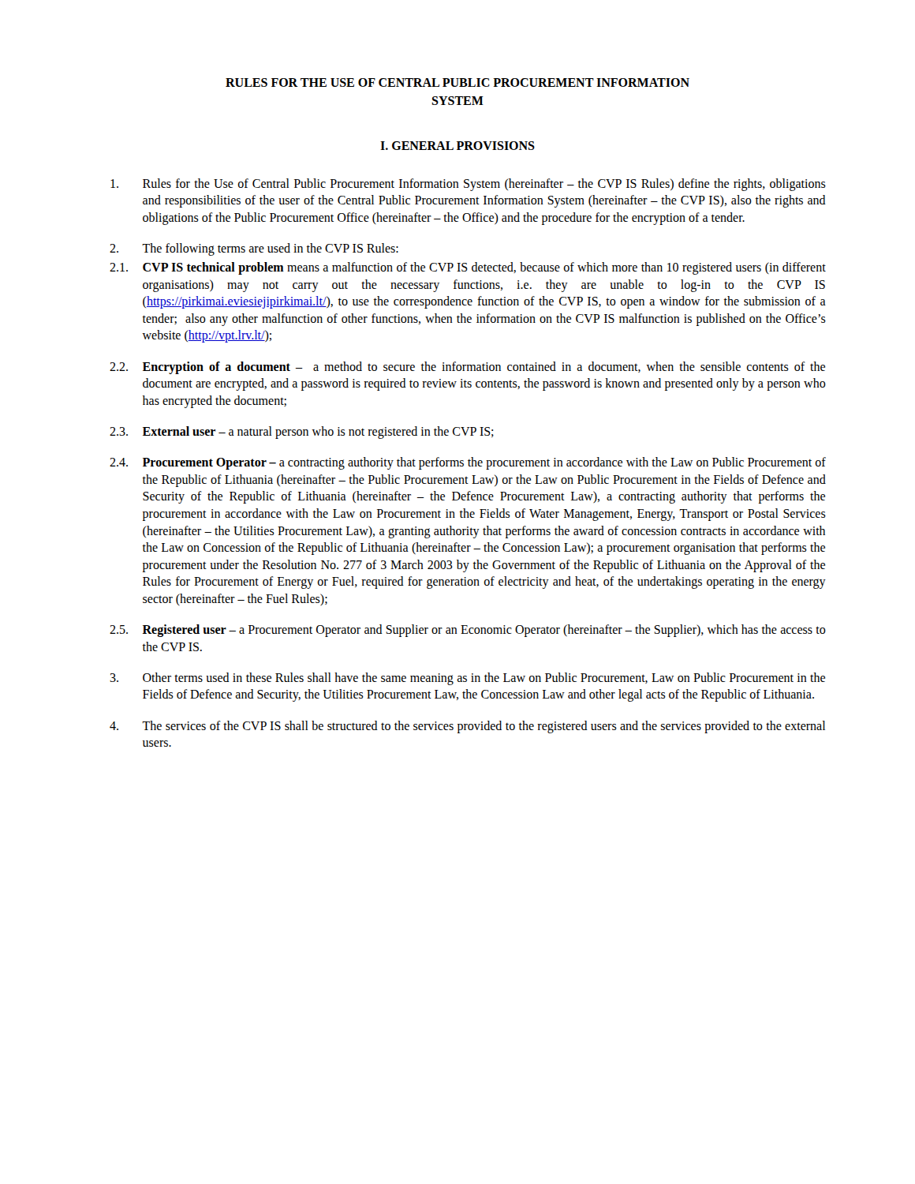Rules for the Use of Central Public Procurement Information
System
I. General Provisions
1. Rules for the Use of Central Public Procurement Information System (hereinafter – the CVP IS Rules) define the rights, obligations and responsibilities of the user of the Central Public Procurement Information System (hereinafter – the CVP IS), also the rights and obligations of the Public Procurement Office (hereinafter – the Office) and the procedure for the encryption of a tender.
2. The following terms are used in the CVP IS Rules:
2.1. CVP IS technical problem means a malfunction of the CVP IS detected, because of which more than 10 registered users (in different organisations) may not carry out the necessary functions, i.e. they are unable to log-in to the CVP IS (https://pirkimai.eviesiejipirkimai.lt/), to use the correspondence function of the CVP IS, to open a window for the submission of a tender; also any other malfunction of other functions, when the information on the CVP IS malfunction is published on the Office’s website (http://vpt.lrv.lt/);
2.2. Encryption of a document – a method to secure the information contained in a document, when the sensible contents of the document are encrypted, and a password is required to review its contents, the password is known and presented only by a person who has encrypted the document;
2.3. External user – a natural person who is not registered in the CVP IS;
2.4. Procurement Operator – a contracting authority that performs the procurement in accordance with the Law on Public Procurement of the Republic of Lithuania (hereinafter – the Public Procurement Law) or the Law on Public Procurement in the Fields of Defence and Security of the Republic of Lithuania (hereinafter – the Defence Procurement Law), a contracting authority that performs the procurement in accordance with the Law on Procurement in the Fields of Water Management, Energy, Transport or Postal Services (hereinafter – the Utilities Procurement Law), a granting authority that performs the award of concession contracts in accordance with the Law on Concession of the Republic of Lithuania (hereinafter – the Concession Law); a procurement organisation that performs the procurement under the Resolution No. 277 of 3 March 2003 by the Government of the Republic of Lithuania on the Approval of the Rules for Procurement of Energy or Fuel, required for generation of electricity and heat, of the undertakings operating in the energy sector (hereinafter – the Fuel Rules);
2.5. Registered user – a Procurement Operator and Supplier or an Economic Operator (hereinafter – the Supplier), which has the access to the CVP IS.
3. Other terms used in these Rules shall have the same meaning as in the Law on Public Procurement, Law on Public Procurement in the Fields of Defence and Security, the Utilities Procurement Law, the Concession Law and other legal acts of the Republic of Lithuania.
4. The services of the CVP IS shall be structured to the services provided to the registered users and the services provided to the external users.